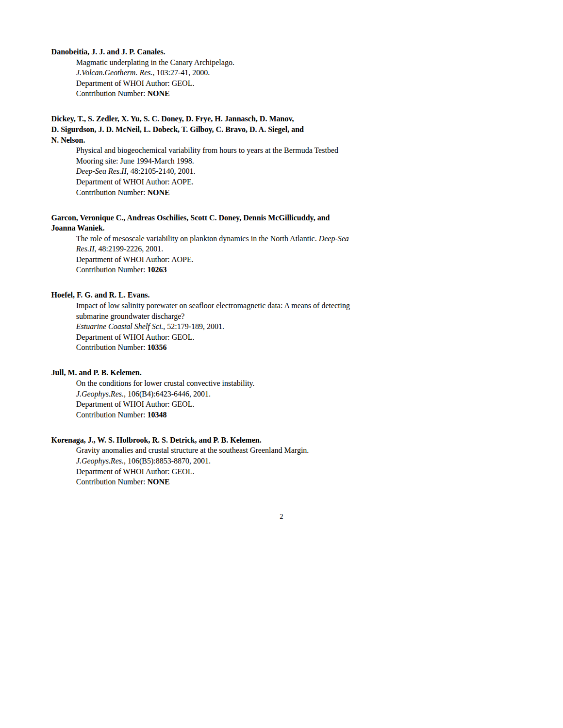Danobeitia, J. J. and J. P. Canales.
Magmatic underplating in the Canary Archipelago.
J.Volcan.Geotherm. Res., 103:27-41, 2000.
Department of WHOI Author: GEOL.
Contribution Number: NONE
Dickey, T., S. Zedler, X. Yu, S. C. Doney, D. Frye, H. Jannasch, D. Manov,
D. Sigurdson, J. D. McNeil, L. Dobeck, T. Gilboy, C. Bravo, D. A. Siegel, and
N. Nelson.
Physical and biogeochemical variability from hours to years at the Bermuda Testbed
Mooring site: June 1994-March 1998.
Deep-Sea Res.II, 48:2105-2140, 2001.
Department of WHOI Author: AOPE.
Contribution Number: NONE
Garcon, Veronique C., Andreas Oschilies, Scott C. Doney, Dennis McGillicuddy, and
Joanna Waniek.
The role of mesoscale variability on plankton dynamics in the North Atlantic. Deep-Sea
Res.II, 48:2199-2226, 2001.
Department of WHOI Author: AOPE.
Contribution Number: 10263
Hoefel, F. G. and R. L. Evans.
Impact of low salinity porewater on seafloor electromagnetic data: A means of detecting
submarine groundwater discharge?
Estuarine Coastal Shelf Sci., 52:179-189, 2001.
Department of WHOI Author: GEOL.
Contribution Number: 10356
Jull, M. and P. B. Kelemen.
On the conditions for lower crustal convective instability.
J.Geophys.Res., 106(B4):6423-6446, 2001.
Department of WHOI Author: GEOL.
Contribution Number: 10348
Korenaga, J., W. S. Holbrook, R. S. Detrick, and P. B. Kelemen.
Gravity anomalies and crustal structure at the southeast Greenland Margin.
J.Geophys.Res., 106(B5):8853-8870, 2001.
Department of WHOI Author: GEOL.
Contribution Number: NONE
2